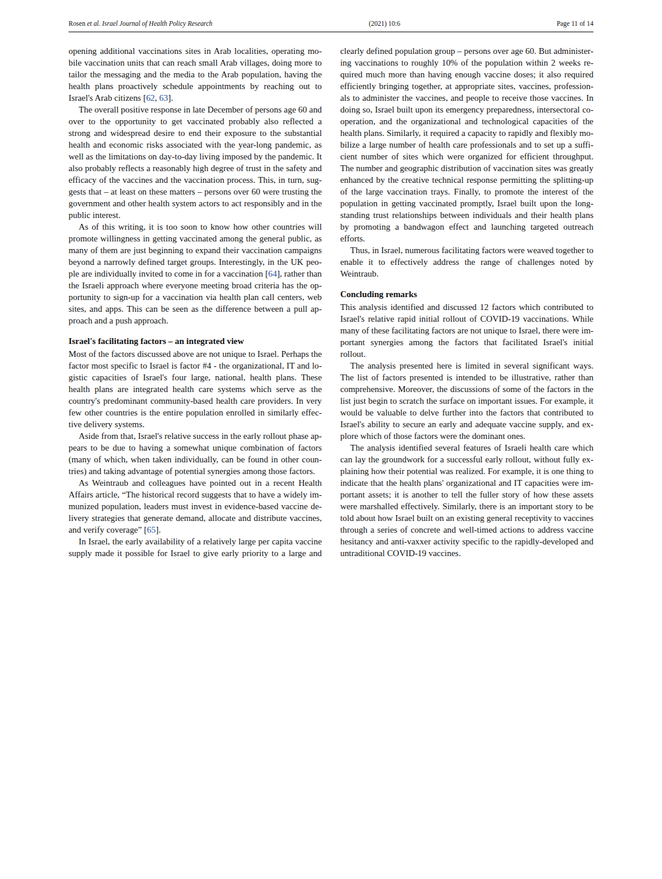Rosen et al. Israel Journal of Health Policy Research (2021) 10:6 Page 11 of 14
opening additional vaccinations sites in Arab localities, operating mobile vaccination units that can reach small Arab villages, doing more to tailor the messaging and the media to the Arab population, having the health plans proactively schedule appointments by reaching out to Israel's Arab citizens [62, 63].
The overall positive response in late December of persons age 60 and over to the opportunity to get vaccinated probably also reflected a strong and widespread desire to end their exposure to the substantial health and economic risks associated with the year-long pandemic, as well as the limitations on day-to-day living imposed by the pandemic. It also probably reflects a reasonably high degree of trust in the safety and efficacy of the vaccines and the vaccination process. This, in turn, suggests that – at least on these matters – persons over 60 were trusting the government and other health system actors to act responsibly and in the public interest.
As of this writing, it is too soon to know how other countries will promote willingness in getting vaccinated among the general public, as many of them are just beginning to expand their vaccination campaigns beyond a narrowly defined target groups. Interestingly, in the UK people are individually invited to come in for a vaccination [64], rather than the Israeli approach where everyone meeting broad criteria has the opportunity to sign-up for a vaccination via health plan call centers, web sites, and apps. This can be seen as the difference between a pull approach and a push approach.
Israel's facilitating factors – an integrated view
Most of the factors discussed above are not unique to Israel. Perhaps the factor most specific to Israel is factor #4 - the organizational, IT and logistic capacities of Israel's four large, national, health plans. These health plans are integrated health care systems which serve as the country's predominant community-based health care providers. In very few other countries is the entire population enrolled in similarly effective delivery systems.
Aside from that, Israel's relative success in the early rollout phase appears to be due to having a somewhat unique combination of factors (many of which, when taken individually, can be found in other countries) and taking advantage of potential synergies among those factors.
As Weintraub and colleagues have pointed out in a recent Health Affairs article, “The historical record suggests that to have a widely immunized population, leaders must invest in evidence-based vaccine delivery strategies that generate demand, allocate and distribute vaccines, and verify coverage” [65].
In Israel, the early availability of a relatively large per capita vaccine supply made it possible for Israel to give early priority to a large and clearly defined population group – persons over age 60. But administering vaccinations to roughly 10% of the population within 2 weeks required much more than having enough vaccine doses; it also required efficiently bringing together, at appropriate sites, vaccines, professionals to administer the vaccines, and people to receive those vaccines. In doing so, Israel built upon its emergency preparedness, intersectoral cooperation, and the organizational and technological capacities of the health plans. Similarly, it required a capacity to rapidly and flexibly mobilize a large number of health care professionals and to set up a sufficient number of sites which were organized for efficient throughput. The number and geographic distribution of vaccination sites was greatly enhanced by the creative technical response permitting the splitting-up of the large vaccination trays. Finally, to promote the interest of the population in getting vaccinated promptly, Israel built upon the long-standing trust relationships between individuals and their health plans by promoting a bandwagon effect and launching targeted outreach efforts.
Thus, in Israel, numerous facilitating factors were weaved together to enable it to effectively address the range of challenges noted by Weintraub.
Concluding remarks
This analysis identified and discussed 12 factors which contributed to Israel's relative rapid initial rollout of COVID-19 vaccinations. While many of these facilitating factors are not unique to Israel, there were important synergies among the factors that facilitated Israel's initial rollout.
The analysis presented here is limited in several significant ways. The list of factors presented is intended to be illustrative, rather than comprehensive. Moreover, the discussions of some of the factors in the list just begin to scratch the surface on important issues. For example, it would be valuable to delve further into the factors that contributed to Israel's ability to secure an early and adequate vaccine supply, and explore which of those factors were the dominant ones.
The analysis identified several features of Israeli health care which can lay the groundwork for a successful early rollout, without fully explaining how their potential was realized. For example, it is one thing to indicate that the health plans' organizational and IT capacities were important assets; it is another to tell the fuller story of how these assets were marshalled effectively. Similarly, there is an important story to be told about how Israel built on an existing general receptivity to vaccines through a series of concrete and well-timed actions to address vaccine hesitancy and anti-vaxxer activity specific to the rapidly-developed and untraditional COVID-19 vaccines.